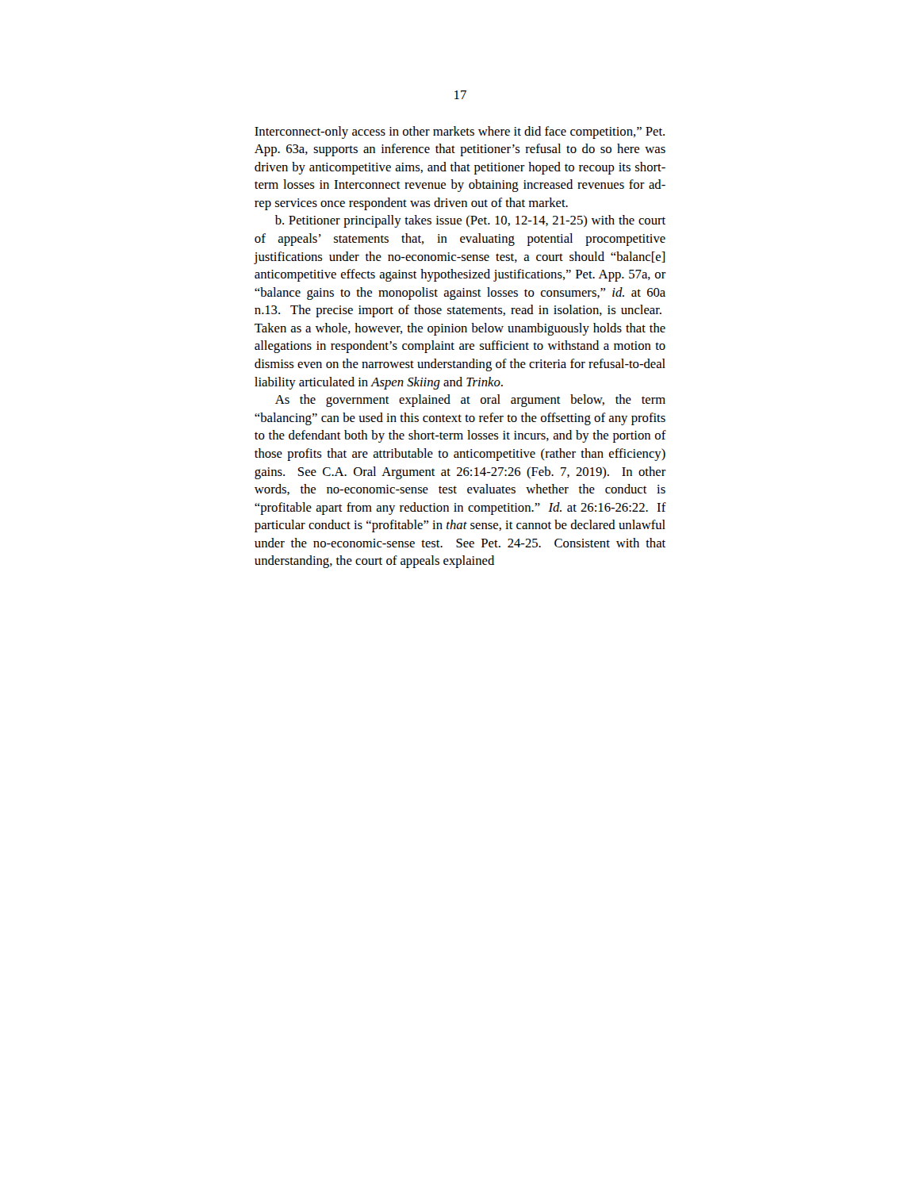17
Interconnect-only access in other markets where it did face competition,” Pet. App. 63a, supports an inference that petitioner’s refusal to do so here was driven by anticompetitive aims, and that petitioner hoped to recoup its short-term losses in Interconnect revenue by obtaining increased revenues for ad-rep services once respondent was driven out of that market.
b. Petitioner principally takes issue (Pet. 10, 12-14, 21-25) with the court of appeals’ statements that, in evaluating potential procompetitive justifications under the no-economic-sense test, a court should “balanc[e] anticompetitive effects against hypothesized justifications,” Pet. App. 57a, or “balance gains to the monopolist against losses to consumers,” id. at 60a n.13. The precise import of those statements, read in isolation, is unclear. Taken as a whole, however, the opinion below unambiguously holds that the allegations in respondent’s complaint are sufficient to withstand a motion to dismiss even on the narrowest understanding of the criteria for refusal-to-deal liability articulated in Aspen Skiing and Trinko.
As the government explained at oral argument below, the term “balancing” can be used in this context to refer to the offsetting of any profits to the defendant both by the short-term losses it incurs, and by the portion of those profits that are attributable to anticompetitive (rather than efficiency) gains. See C.A. Oral Argument at 26:14-27:26 (Feb. 7, 2019). In other words, the no-economic-sense test evaluates whether the conduct is “profitable apart from any reduction in competition.” Id. at 26:16-26:22. If particular conduct is “profitable” in that sense, it cannot be declared unlawful under the no-economic-sense test. See Pet. 24-25. Consistent with that understanding, the court of appeals explained